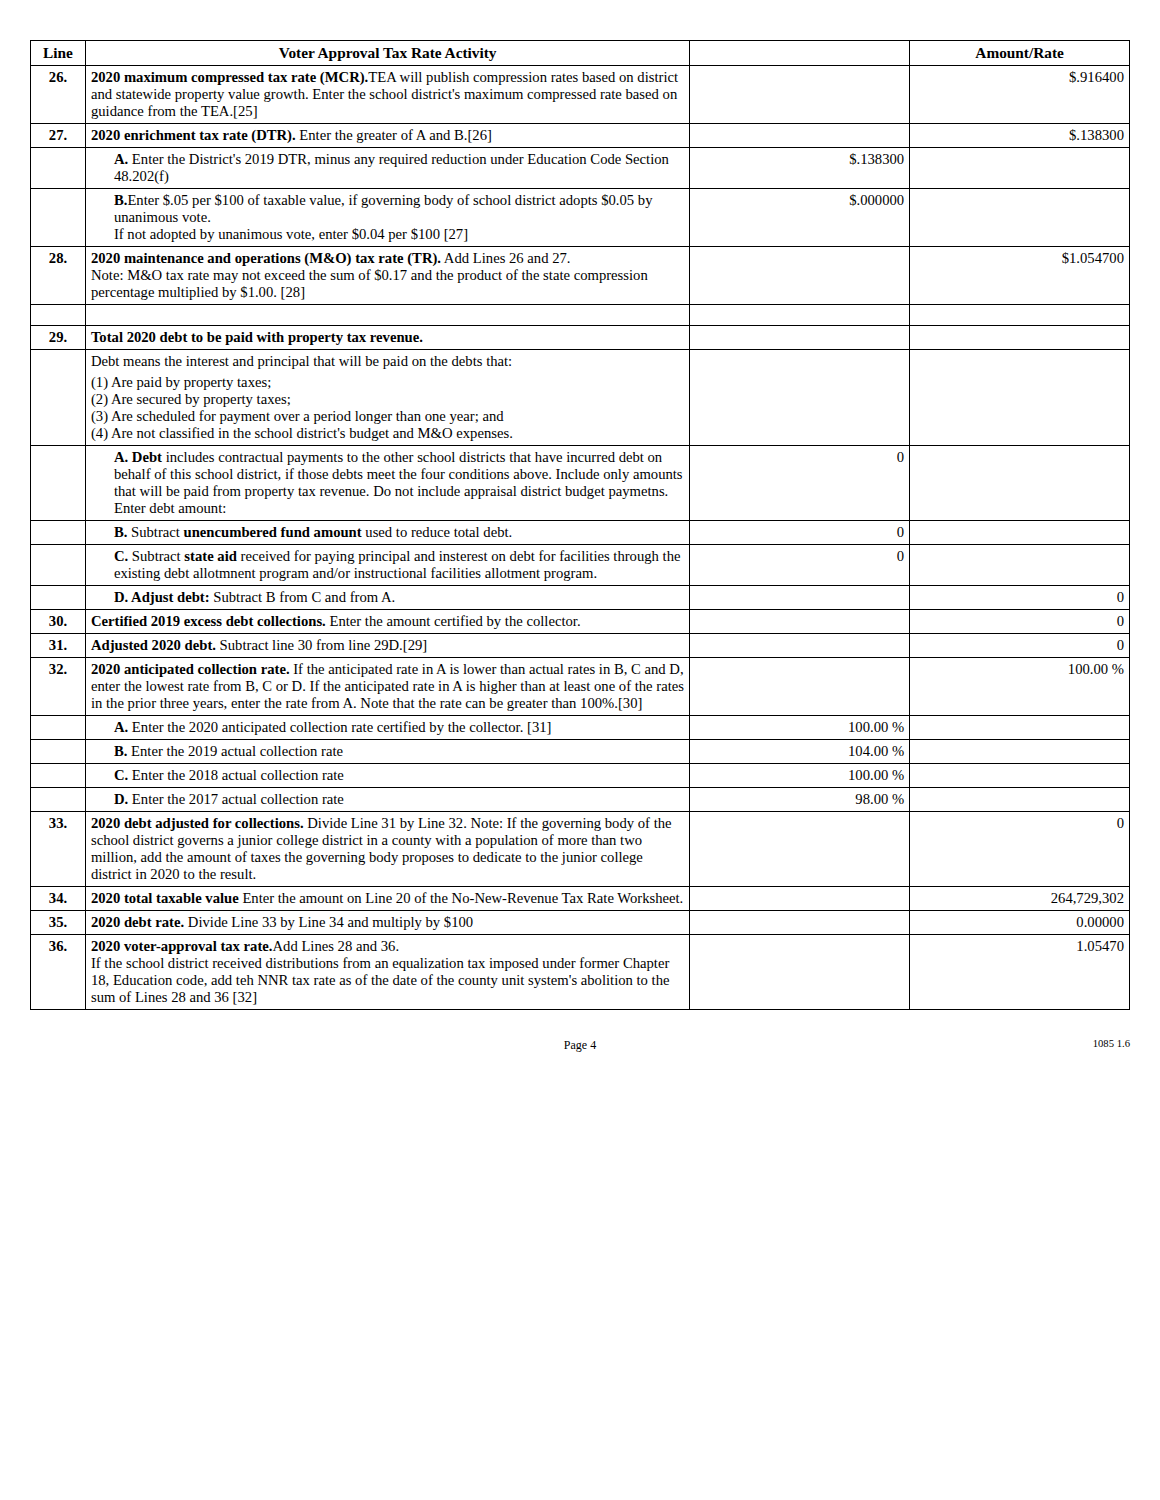| Line | Voter Approval Tax Rate Activity | | Amount/Rate |
| --- | --- | --- | --- |
| 26. | 2020 maximum compressed tax rate (MCR). TEA will publish compression rates based on district and statewide property value growth. Enter the school district's maximum compressed rate based on guidance from the TEA.[25] | | $.916400 |
| 27. | 2020 enrichment tax rate (DTR). Enter the greater of A and B.[26] | | $.138300 |
| | A. Enter the District's 2019 DTR, minus any required reduction under Education Code Section 48.202(f) | $.138300 | |
| | B. Enter $.05 per $100 of taxable value, if governing body of school district adopts $0.05 by unanimous vote. If not adopted by unanimous vote, enter $0.04 per $100 [27] | $.000000 | |
| 28. | 2020 maintenance and operations (M&O) tax rate (TR). Add Lines 26 and 27. Note: M&O tax rate may not exceed the sum of $0.17 and the product of the state compression percentage multiplied by $1.00. [28] | | $1.054700 |
| 29. | Total 2020 debt to be paid with property tax revenue. | | |
| | Debt means the interest and principal that will be paid on the debts that: (1) Are paid by property taxes; (2) Are secured by property taxes; (3) Are scheduled for payment over a period longer than one year; and (4) Are not classified in the school district's budget and M&O expenses. | | |
| | A. Debt includes contractual payments to the other school districts that have incurred debt on behalf of this school district, if those debts meet the four conditions above. Include only amounts that will be paid from property tax revenue. Do not include appraisal district budget paymetns. Enter debt amount: | 0 | |
| | B. Subtract unencumbered fund amount used to reduce total debt. | 0 | |
| | C. Subtract state aid received for paying principal and insterest on debt for facilities through the existing debt allotmnent program and/or instructional facilities allotment program. | 0 | |
| | D. Adjust debt: Subtract B from C and from A. | | 0 |
| 30. | Certified 2019 excess debt collections. Enter the amount certified by the collector. | | 0 |
| 31. | Adjusted 2020 debt. Subtract line 30 from line 29D.[29] | | 0 |
| 32. | 2020 anticipated collection rate. If the anticipated rate in A is lower than actual rates in B, C and D, enter the lowest rate from B, C or D. If the anticipated rate in A is higher than at least one of the rates in the prior three years, enter the rate from A. Note that the rate can be greater than 100%.[30] | | 100.00 % |
| | A. Enter the 2020 anticipated collection rate certified by the collector. [31] | 100.00 % | |
| | B. Enter the 2019 actual collection rate | 104.00 % | |
| | C. Enter the 2018 actual collection rate | 100.00 % | |
| | D. Enter the 2017 actual collection rate | 98.00 % | |
| 33. | 2020 debt adjusted for collections. Divide Line 31 by Line 32. Note: If the governing body of the school district governs a junior college district in a county with a population of more than two million, add the amount of taxes the governing body proposes to dedicate to the junior college district in 2020 to the result. | | 0 |
| 34. | 2020 total taxable value Enter the amount on Line 20 of the No-New-Revenue Tax Rate Worksheet. | | 264,729,302 |
| 35. | 2020 debt rate. Divide Line 33 by Line 34 and multiply by $100 | | 0.00000 |
| 36. | 2020 voter-approval tax rate. Add Lines 28 and 36. If the school district received distributions from an equalization tax imposed under former Chapter 18, Education code, add teh NNR tax rate as of the date of the county unit system's abolition to the sum of Lines 28 and 36 [32] | | 1.05470 |
Page 4
1085 1.6